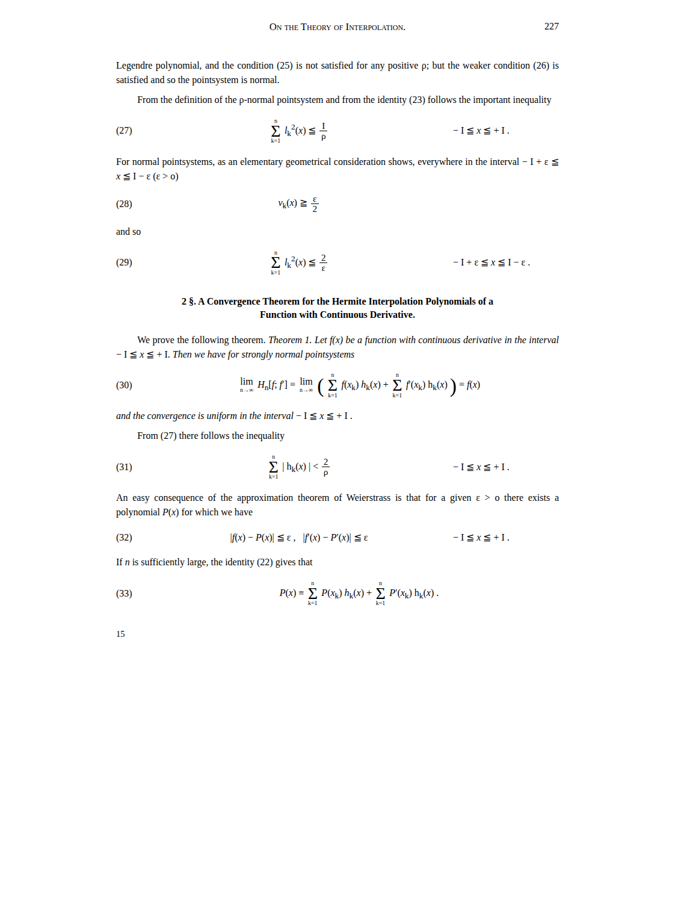On the Theory of Interpolation. 227
Legendre polynomial, and the condition (25) is not satisfied for any positive ρ; but the weaker condition (26) is satisfied and so the pointsystem is normal.
From the definition of the ρ-normal pointsystem and from the identity (23) follows the important inequality
(27) nΣk=1 lk2(x) ≦ Iρ − I ≦ x ≦ + I .
For normal pointsystems, as an elementary geometrical consideration shows, everywhere in the interval − I + ε ≦ x ≦ I − ε (ε > o)
(28) vk(x) ≧ ε 2
and so
(29) nΣk=1 lk2(x) ≦ 2 ε − I + ε ≦ x ≦ I − ε .
2 §. A Convergence Theorem for the Hermite Interpolation Polynomials of a
Function with Continuous Derivative.
We prove the following theorem. Theorem 1. Let f(x) be a function with continuous derivative in the interval − I ≦ x ≦ + I. Then we have for strongly normal pointsystems
(30) lim n→∞ Hn[f; f′] = lim n→∞ ( nΣk=1 f(xk) hk(x) + nΣk=1 f′(xk) hk(x) ) = f(x)
and the convergence is uniform in the interval − I ≦ x ≦ + I .
From (27) there follows the inequality
(31) nΣk=1 | hk(x) | < 2 ρ − I ≦ x ≦ + I .
An easy consequence of the approximation theorem of Weierstrass is that for a given ε > o there exists a polynomial P(x) for which we have
(32) |f(x) − P(x)| ≦ ε , |f′(x) − P′(x)| ≦ ε − I ≦ x ≦ + I .
If n is sufficiently large, the identity (22) gives that
(33) P(x) ≡ nΣk=1 P(xk) hk(x) + nΣk=1 P′(xk) hk(x) .
15